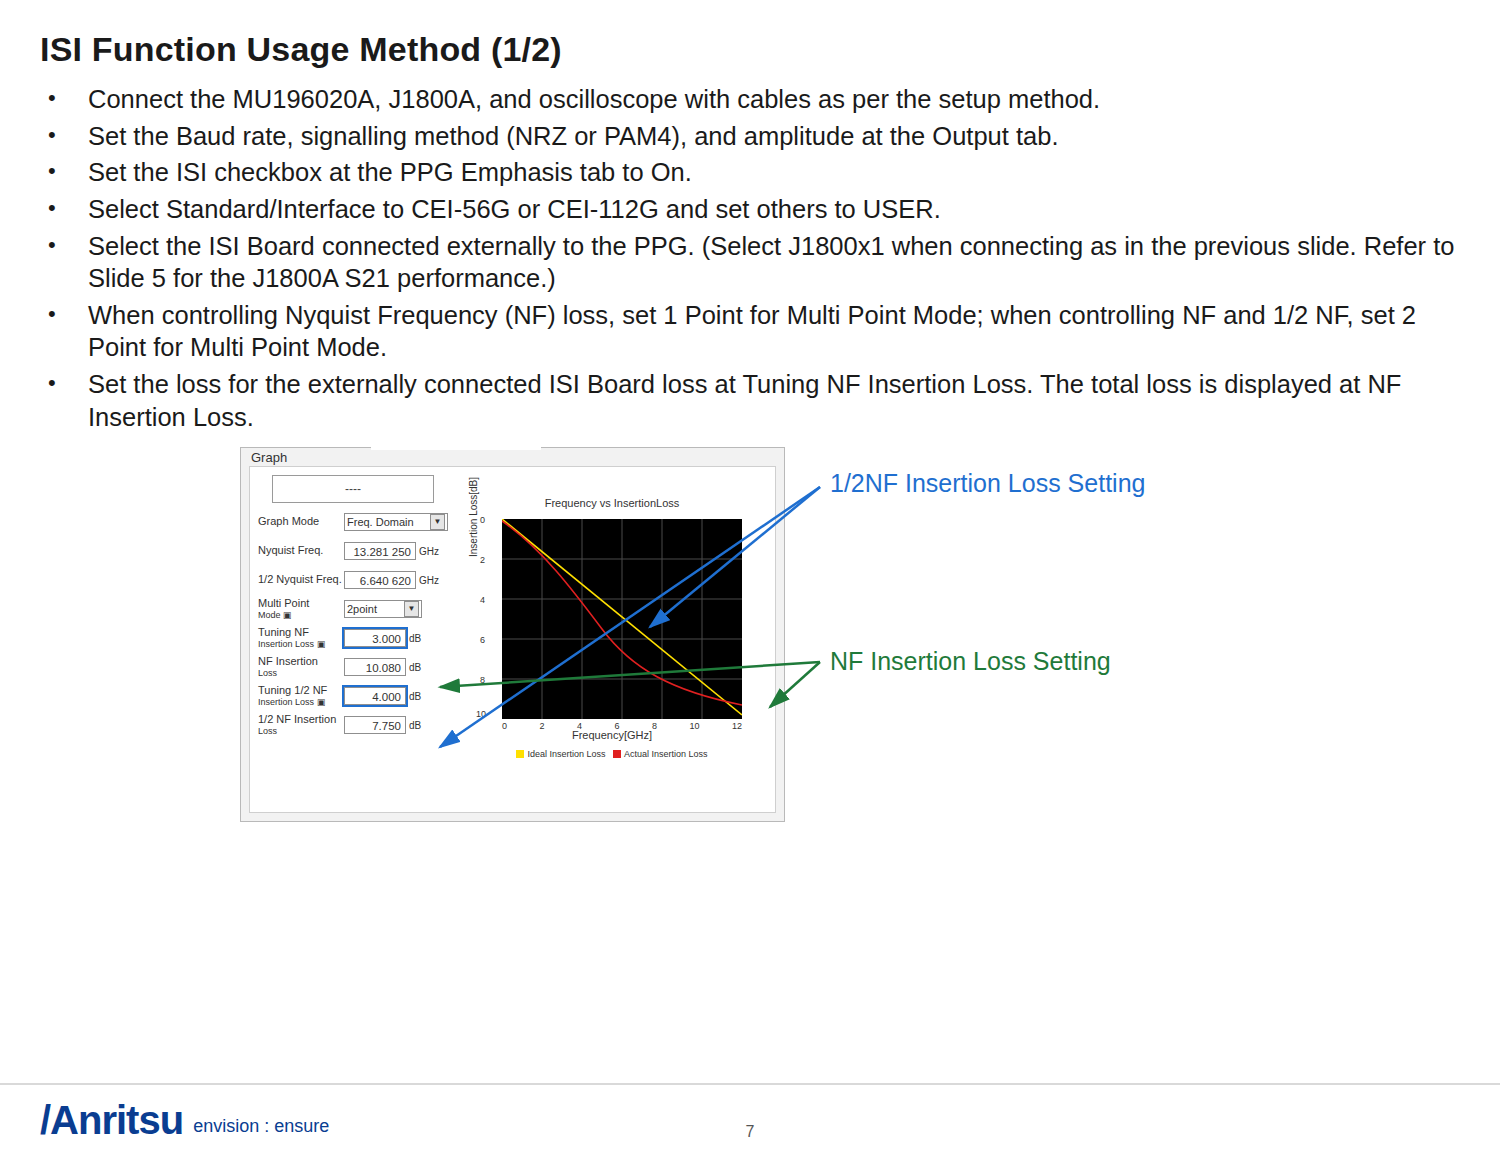ISI Function Usage Method (1/2)
Connect the MU196020A, J1800A, and oscilloscope with cables as per the setup method.
Set the Baud rate, signalling method (NRZ or PAM4), and amplitude at the Output tab.
Set the ISI checkbox at the PPG Emphasis tab to On.
Select Standard/Interface to CEI-56G or CEI-112G and set others to USER.
Select the ISI Board connected externally to the PPG. (Select J1800x1 when connecting as in the previous slide. Refer to Slide 5 for the J1800A S21 performance.)
When controlling Nyquist Frequency (NF) loss, set 1 Point for Multi Point Mode; when controlling NF and 1/2 NF, set 2 Point for Multi Point Mode.
Set the loss for the externally connected ISI Board loss at Tuning NF Insertion Loss. The total loss is displayed at NF Insertion Loss.
Graph
----
Graph Mode
Freq. Domain▼
Nyquist Freq.
13.281 250
GHz
1/2 Nyquist Freq.
6.640 620
GHz
Multi Point
Mode ▣
2point▼
Tuning NF
Insertion Loss ▣
3.000
dB
NF Insertion
Loss
10.080
dB
Tuning 1/2 NF
Insertion Loss ▣
4.000
dB
1/2 NF Insertion
Loss
7.750
dB
Frequency vs InsertionLoss
Insertion Loss[dB]
0
2
4
6
8
10
Frequency[GHz]
024681012
Ideal Insertion Loss Actual Insertion Loss
1/2NF Insertion Loss Setting
NF Insertion Loss Setting
/Anritsu envision : ensure
7